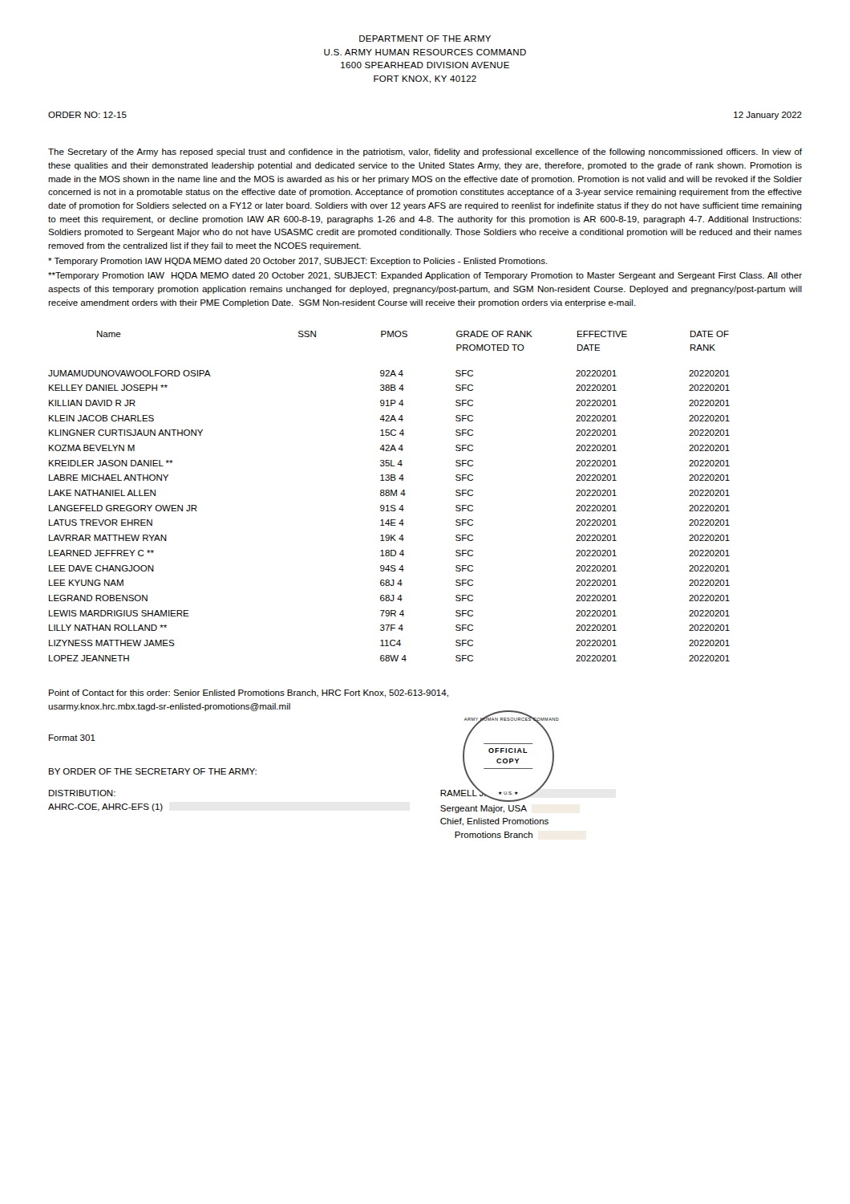DEPARTMENT OF THE ARMY
U.S. ARMY HUMAN RESOURCES COMMAND
1600 SPEARHEAD DIVISION AVENUE
FORT KNOX, KY 40122
ORDER NO: 12-15 12 January 2022
The Secretary of the Army has reposed special trust and confidence in the patriotism, valor, fidelity and professional excellence of the following noncommissioned officers. In view of these qualities and their demonstrated leadership potential and dedicated service to the United States Army, they are, therefore, promoted to the grade of rank shown. Promotion is made in the MOS shown in the name line and the MOS is awarded as his or her primary MOS on the effective date of promotion. Promotion is not valid and will be revoked if the Soldier concerned is not in a promotable status on the effective date of promotion. Acceptance of promotion constitutes acceptance of a 3-year service remaining requirement from the effective date of promotion for Soldiers selected on a FY12 or later board. Soldiers with over 12 years AFS are required to reenlist for indefinite status if they do not have sufficient time remaining to meet this requirement, or decline promotion IAW AR 600-8-19, paragraphs 1-26 and 4-8. The authority for this promotion is AR 600-8-19, paragraph 4-7. Additional Instructions: Soldiers promoted to Sergeant Major who do not have USASMC credit are promoted conditionally. Those Soldiers who receive a conditional promotion will be reduced and their names removed from the centralized list if they fail to meet the NCOES requirement.
* Temporary Promotion IAW HQDA MEMO dated 20 October 2017, SUBJECT: Exception to Policies - Enlisted Promotions.
**Temporary Promotion IAW HQDA MEMO dated 20 October 2021, SUBJECT: Expanded Application of Temporary Promotion to Master Sergeant and Sergeant First Class. All other aspects of this temporary promotion application remains unchanged for deployed, pregnancy/post-partum, and SGM Non-resident Course. Deployed and pregnancy/post-partum will receive amendment orders with their PME Completion Date. SGM Non-resident Course will receive their promotion orders via enterprise e-mail.
| Name | SSN | PMOS | GRADE OF RANK PROMOTED TO | EFFECTIVE DATE | DATE OF RANK |
| --- | --- | --- | --- | --- | --- |
| JUMAMUDUNOVAWOOLFORD OSIPA | | 92A 4 | SFC | 20220201 | 20220201 |
| KELLEY DANIEL JOSEPH ** | | 38B 4 | SFC | 20220201 | 20220201 |
| KILLIAN DAVID R JR | | 91P 4 | SFC | 20220201 | 20220201 |
| KLEIN JACOB CHARLES | | 42A 4 | SFC | 20220201 | 20220201 |
| KLINGNER CURTISJAUN ANTHONY | | 15C 4 | SFC | 20220201 | 20220201 |
| KOZMA BEVELYN M | | 42A 4 | SFC | 20220201 | 20220201 |
| KREIDLER JASON DANIEL ** | | 35L 4 | SFC | 20220201 | 20220201 |
| LABRE MICHAEL ANTHONY | | 13B 4 | SFC | 20220201 | 20220201 |
| LAKE NATHANIEL ALLEN | | 88M 4 | SFC | 20220201 | 20220201 |
| LANGEFELD GREGORY OWEN JR | | 91S 4 | SFC | 20220201 | 20220201 |
| LATUS TREVOR EHREN | | 14E 4 | SFC | 20220201 | 20220201 |
| LAVRRAR MATTHEW RYAN | | 19K 4 | SFC | 20220201 | 20220201 |
| LEARNED JEFFREY C ** | | 18D 4 | SFC | 20220201 | 20220201 |
| LEE DAVE CHANGJOON | | 94S 4 | SFC | 20220201 | 20220201 |
| LEE KYUNG NAM | | 68J 4 | SFC | 20220201 | 20220201 |
| LEGRAND ROBENSON | | 68J 4 | SFC | 20220201 | 20220201 |
| LEWIS MARDRIGIUS SHAMIERE | | 79R 4 | SFC | 20220201 | 20220201 |
| LILLY NATHAN ROLLAND ** | | 37F 4 | SFC | 20220201 | 20220201 |
| LIZYNESS MATTHEW JAMES | | 11C4 | SFC | 20220201 | 20220201 |
| LOPEZ JEANNETH | | 68W 4 | SFC | 20220201 | 20220201 |
Point of Contact for this order: Senior Enlisted Promotions Branch, HRC Fort Knox, 502-613-9014,
usarmy.knox.hrc.mbx.tagd-sr-enlisted-promotions@mail.mil
Format 301
BY ORDER OF THE SECRETARY OF THE ARMY:
DISTRIBUTION:
AHRC-COE, AHRC-EFS (1)
ARMY HUMAN RESOURCES COMMAND
OFFICIAL
COPY
★ U.S. ★
RAMELL J. BOYD
Sergeant Major, USA
Chief, Enlisted Promotions
Promotions Branch